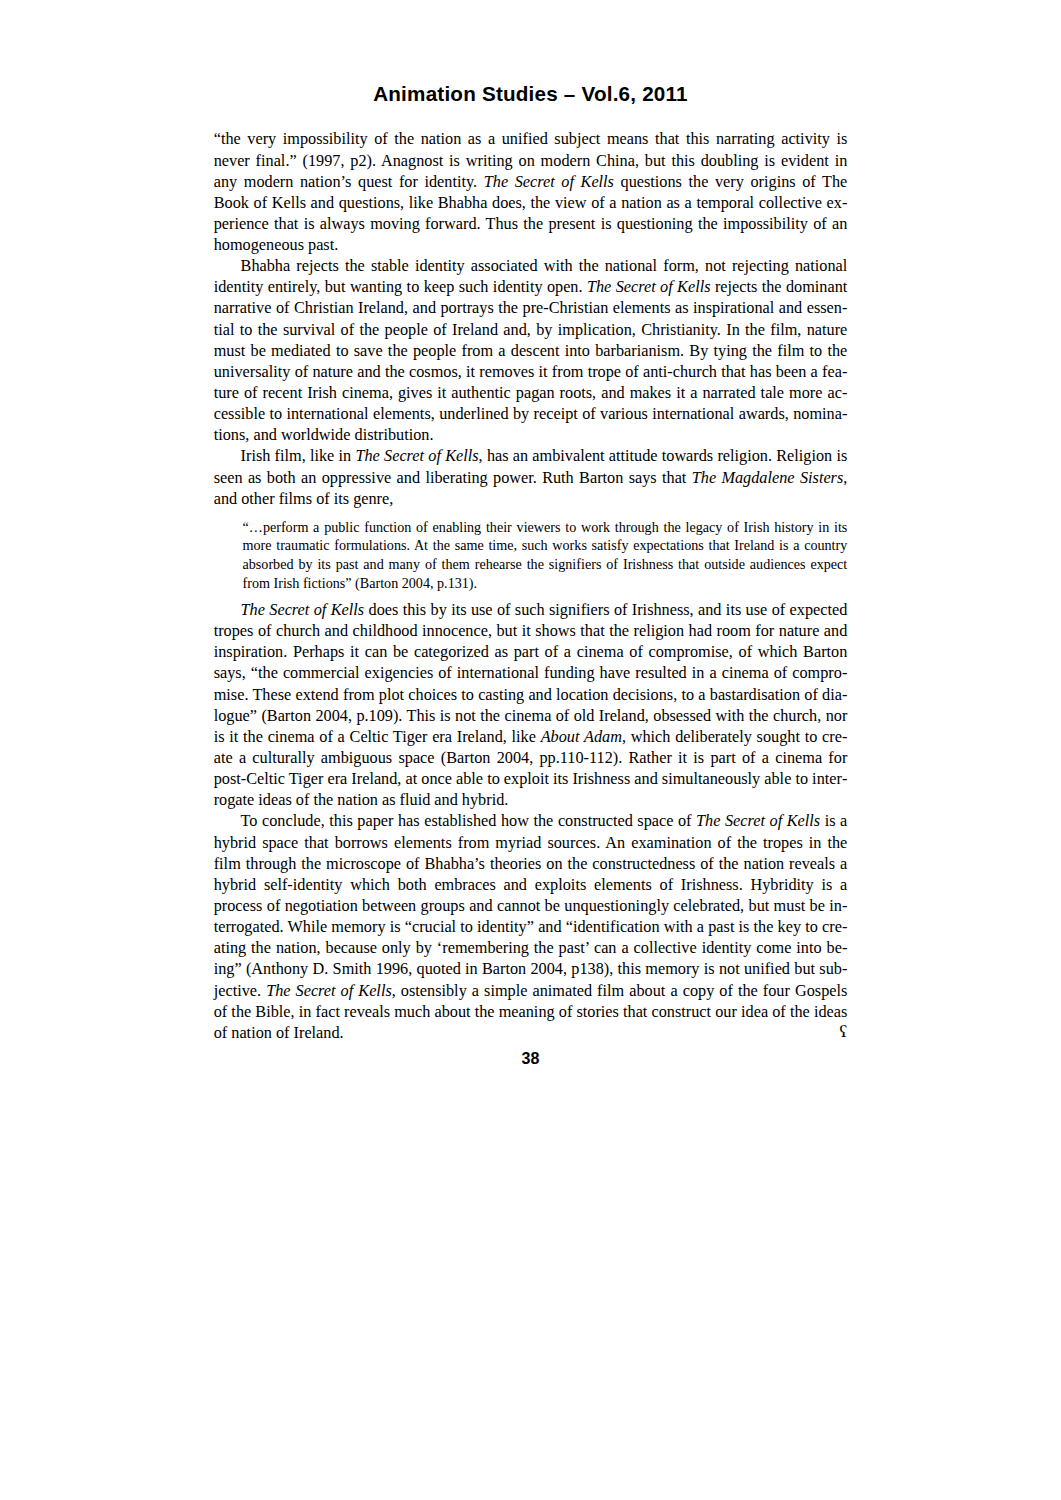Animation Studies – Vol.6, 2011
“the very impossibility of the nation as a unified subject means that this narrating activity is never final.” (1997, p2). Anagnost is writing on modern China, but this doubling is evident in any modern nation’s quest for identity. The Secret of Kells questions the very origins of The Book of Kells and questions, like Bhabha does, the view of a nation as a temporal collective experience that is always moving forward. Thus the present is questioning the impossibility of an homogeneous past.
Bhabha rejects the stable identity associated with the national form, not rejecting national identity entirely, but wanting to keep such identity open. The Secret of Kells rejects the dominant narrative of Christian Ireland, and portrays the pre-Christian elements as inspirational and essential to the survival of the people of Ireland and, by implication, Christianity. In the film, nature must be mediated to save the people from a descent into barbarianism. By tying the film to the universality of nature and the cosmos, it removes it from trope of anti-church that has been a feature of recent Irish cinema, gives it authentic pagan roots, and makes it a narrated tale more accessible to international elements, underlined by receipt of various international awards, nominations, and worldwide distribution.
Irish film, like in The Secret of Kells, has an ambivalent attitude towards religion. Religion is seen as both an oppressive and liberating power. Ruth Barton says that The Magdalene Sisters, and other films of its genre,
“…perform a public function of enabling their viewers to work through the legacy of Irish history in its more traumatic formulations. At the same time, such works satisfy expectations that Ireland is a country absorbed by its past and many of them rehearse the signifiers of Irishness that outside audiences expect from Irish fictions” (Barton 2004, p.131).
The Secret of Kells does this by its use of such signifiers of Irishness, and its use of expected tropes of church and childhood innocence, but it shows that the religion had room for nature and inspiration. Perhaps it can be categorized as part of a cinema of compromise, of which Barton says, “the commercial exigencies of international funding have resulted in a cinema of compromise. These extend from plot choices to casting and location decisions, to a bastardisation of dialogue” (Barton 2004, p.109). This is not the cinema of old Ireland, obsessed with the church, nor is it the cinema of a Celtic Tiger era Ireland, like About Adam, which deliberately sought to create a culturally ambiguous space (Barton 2004, pp.110-112). Rather it is part of a cinema for post-Celtic Tiger era Ireland, at once able to exploit its Irishness and simultaneously able to interrogate ideas of the nation as fluid and hybrid.
To conclude, this paper has established how the constructed space of The Secret of Kells is a hybrid space that borrows elements from myriad sources. An examination of the tropes in the film through the microscope of Bhabha’s theories on the constructedness of the nation reveals a hybrid self-identity which both embraces and exploits elements of Irishness. Hybridity is a process of negotiation between groups and cannot be unquestioningly celebrated, but must be interrogated. While memory is “crucial to identity” and “identification with a past is the key to creating the nation, because only by ‘remembering the past’ can a collective identity come into being” (Anthony D. Smith 1996, quoted in Barton 2004, p138), this memory is not unified but subjective. The Secret of Kells, ostensibly a simple animated film about a copy of the four Gospels of the Bible, in fact reveals much about the meaning of stories that construct our idea of the ideas of nation of Ireland.ʕ
38